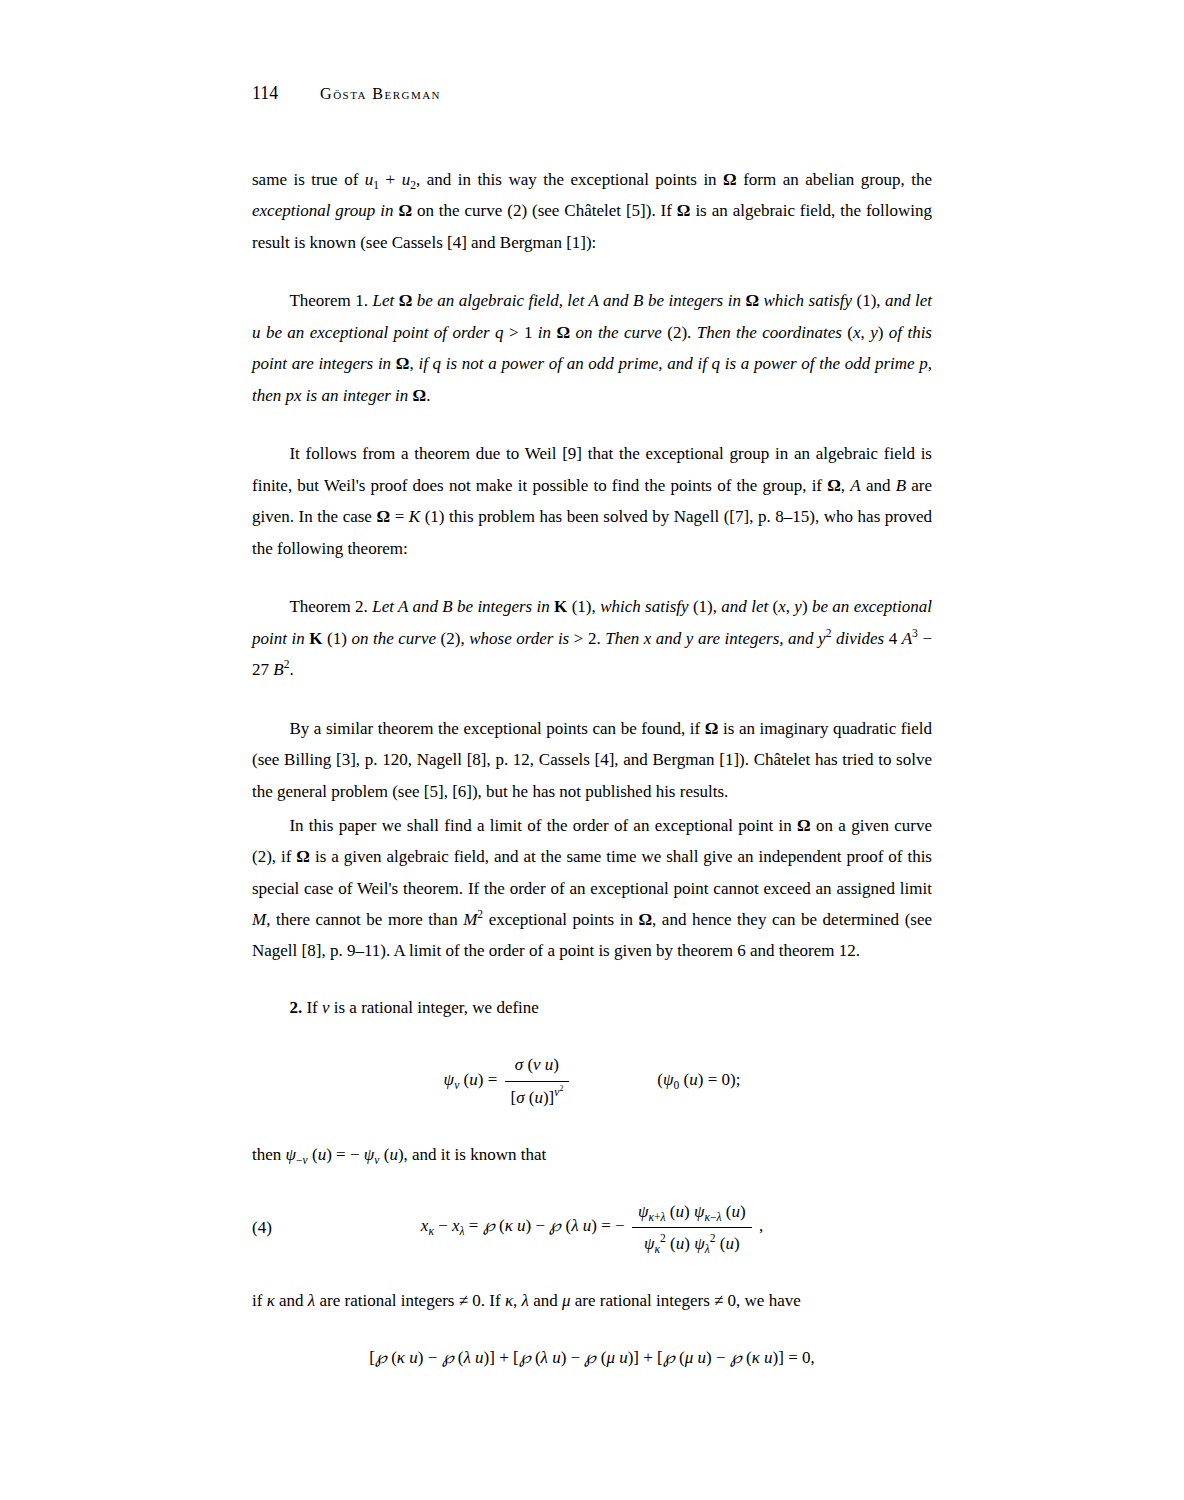114 Gösta Bergman
same is true of u1 + u2, and in this way the exceptional points in Ω form an abelian group, the exceptional group in Ω on the curve (2) (see Châtelet [5]). If Ω is an algebraic field, the following result is known (see Cassels [4] and Bergman [1]):
Theorem 1. Let Ω be an algebraic field, let A and B be integers in Ω which satisfy (1), and let u be an exceptional point of order q > 1 in Ω on the curve (2). Then the coordinates (x, y) of this point are integers in Ω, if q is not a power of an odd prime, and if q is a power of the odd prime p, then px is an integer in Ω.
It follows from a theorem due to Weil [9] that the exceptional group in an algebraic field is finite, but Weil's proof does not make it possible to find the points of the group, if Ω, A and B are given. In the case Ω = K (1) this problem has been solved by Nagell ([7], p. 8–15), who has proved the following theorem:
Theorem 2. Let A and B be integers in K (1), which satisfy (1), and let (x, y) be an exceptional point in K (1) on the curve (2), whose order is > 2. Then x and y are integers, and y2 divides 4 A3 − 27 B2.
By a similar theorem the exceptional points can be found, if Ω is an imaginary quadratic field (see Billing [3], p. 120, Nagell [8], p. 12, Cassels [4], and Bergman [1]). Châtelet has tried to solve the general problem (see [5], [6]), but he has not published his results.
In this paper we shall find a limit of the order of an exceptional point in Ω on a given curve (2), if Ω is a given algebraic field, and at the same time we shall give an independent proof of this special case of Weil's theorem. If the order of an exceptional point cannot exceed an assigned limit M, there cannot be more than M2 exceptional points in Ω, and hence they can be determined (see Nagell [8], p. 9–11). A limit of the order of a point is given by theorem 6 and theorem 12.
2. If ν is a rational integer, we define
ψν (u) = σ (ν u) [σ (u)]ν2 (ψ0 (u) = 0);
then ψ−ν (u) = − ψν (u), and it is known that
(4) xκ − xλ = ℘ (κ u) − ℘ (λ u) = − ψκ+λ (u) ψκ−λ (u) ψκ2 (u) ψλ2 (u) ,
if κ and λ are rational integers ≠ 0. If κ, λ and μ are rational integers ≠ 0, we have
[℘ (κ u) − ℘ (λ u)] + [℘ (λ u) − ℘ (μ u)] + [℘ (μ u) − ℘ (κ u)] = 0,